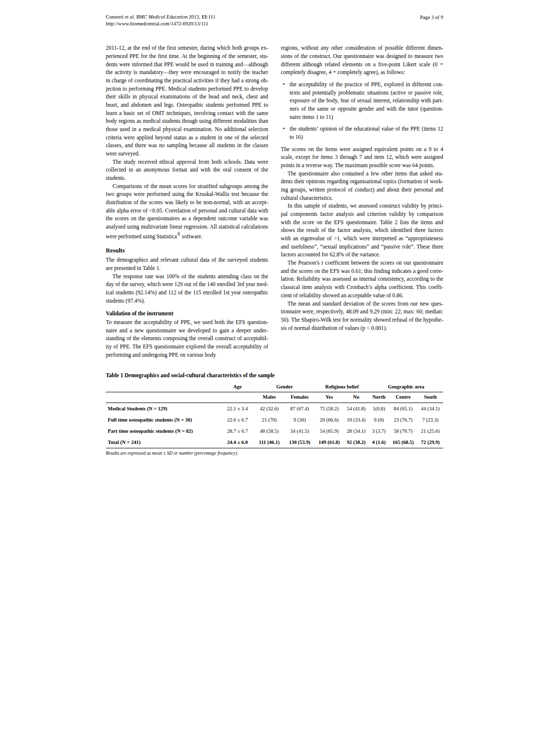Consorti et al. BMC Medical Education 2013, 13:111
http://www.biomedcentral.com/1472-6920/13/111
Page 3 of 9
2011-12, at the end of the first semester, during which both groups experienced PPE for the first time. At the beginning of the semester, students were informed that PPE would be used in training and—although the activity is mandatory—they were encouraged to notify the teacher in charge of coordinating the practical activities if they had a strong objection to performing PPE. Medical students performed PPE to develop their skills in physical examinations of the head and neck, chest and heart, and abdomen and legs. Osteopathic students performed PPE to learn a basic set of OMT techniques, involving contact with the same body regions as medical students though using different modalities than those used in a medical physical examination. No additional selection criteria were applied beyond status as a student in one of the selected classes, and there was no sampling because all students in the classes were surveyed.
The study received ethical approval from both schools. Data were collected in an anonymous format and with the oral consent of the students.
Comparisons of the mean scores for stratified subgroups among the two groups were performed using the Kruskal-Wallis test because the distribution of the scores was likely to be non-normal, with an acceptable alpha error of <0.05. Correlation of personal and cultural data with the scores on the questionnaires as a dependent outcome variable was analysed using multivariate linear regression. All statistical calculations were performed using Statistica® software.
Results
The demographics and relevant cultural data of the surveyed students are presented in Table 1.
The response rate was 100% of the students attending class on the day of the survey, which were 129 out of the 140 enrolled 3rd year medical students (92.14%) and 112 of the 115 enrolled 1st year osteopathic students (97.4%).
Validation of the instrument
To measure the acceptability of PPE, we used both the EFS questionnaire and a new questionnaire we developed to gain a deeper understanding of the elements composing the overall construct of acceptability of PPE. The EFS questionnaire explored the overall acceptability of performing and undergoing PPE on various body
regions, without any other consideration of possible different dimensions of the construct. Our questionnaire was designed to measure two different although related elements on a five-point Likert scale (0 = completely disagree, 4 = completely agree), as follows:
the acceptability of the practice of PPE, explored in different contexts and potentially problematic situations (active or passive role, exposure of the body, fear of sexual interest, relationship with partners of the same or opposite gender and with the tutor (questionnaire items 1 to 11)
the students’ opinion of the educational value of the PPE (items 12 to 16)
The scores on the items were assigned equivalent points on a 0 to 4 scale, except for items 3 through 7 and item 12, which were assigned points in a reverse way. The maximum possible score was 64 points.
The questionnaire also contained a few other items that asked students their opinions regarding organisational topics (formation of working groups, written protocol of conduct) and about their personal and cultural characteristics.
In this sample of students, we assessed construct validity by principal components factor analysis and criterion validity by comparison with the score on the EFS questionnaire. Table 2 lists the items and shows the result of the factor analysis, which identified three factors with an eigenvalue of >1, which were interpreted as “appropriateness and usefulness”, “sexual implications” and “passive role”. These three factors accounted for 62.8% of the variance.
The Pearson’s r coefficient between the scores on our questionnaire and the scores on the EFS was 0.61; this finding indicates a good correlation. Reliability was assessed as internal consistency, according to the classical item analysis with Cronbach’s alpha coefficient. This coefficient of reliability showed an acceptable value of 0.86.
The mean and standard deviation of the scores from our new questionnaire were, respectively, 48.09 and 9.29 (min: 22; max: 60; median: 50). The Shapiro-Wilk test for normality showed refusal of the hypothesis of normal distribution of values (p < 0.001).
Table 1 Demographics and social-cultural characteristics of the sample
| | Age | Gender | Religious belief | Geographic area |
| --- | --- | --- | --- | --- |
| | | Males | Females | Yes | No | North | Centre | South |
| Medical Students (N = 129) | 22.1 ± 3.4 | 42 (32.6) | 87 (67.4) | 75 (58.2) | 54 (41.8) | 1(0.8) | 84 (65.1) | 44 (34.1) |
| Full time osteopathic students (N = 30) | 22.6 ± 6.7 | 21 (70) | 9 (30) | 20 (66.6) | 10 (33.4) | 0 (0) | 23 (76.7) | 7 (23.3) |
| Part time osteopathic students (N = 82) | 28.7 ± 6.7 | 48 (58.5) | 34 (41.5) | 54 (65.9) | 28 (34.1) | 3 (3.7) | 58 (70.7) | 21 (25.6) |
| Total (N = 241) | 24.4 ± 6.0 | 111 (46.1) | 130 (53.9) | 149 (61.8) | 92 (38.2) | 4 (1.6) | 165 (68.5) | 72 (29.9) |
Results are expressed as mean ± SD or number (percentage frequency).